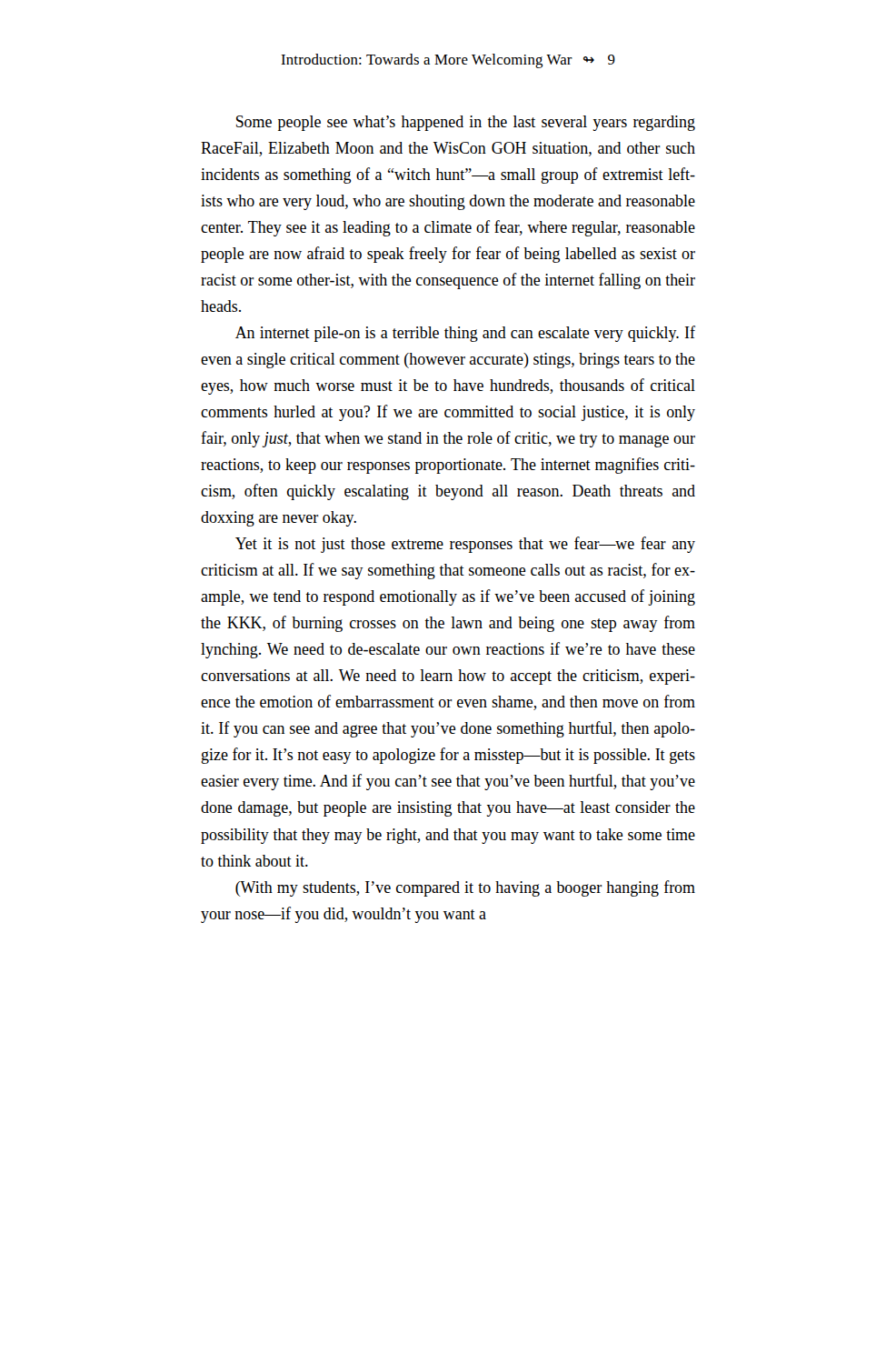Introduction: Towards a More Welcoming War ↬ 9
Some people see what’s happened in the last several years regarding RaceFail, Elizabeth Moon and the WisCon GOH situation, and other such incidents as something of a “witch hunt”—a small group of extremist leftists who are very loud, who are shouting down the moderate and reasonable center. They see it as leading to a climate of fear, where regular, reasonable people are now afraid to speak freely for fear of being labelled as sexist or racist or some other-ist, with the consequence of the internet falling on their heads.
An internet pile-on is a terrible thing and can escalate very quickly. If even a single critical comment (however accurate) stings, brings tears to the eyes, how much worse must it be to have hundreds, thousands of critical comments hurled at you? If we are committed to social justice, it is only fair, only just, that when we stand in the role of critic, we try to manage our reactions, to keep our responses proportionate. The internet magnifies criticism, often quickly escalating it beyond all reason. Death threats and doxxing are never okay.
Yet it is not just those extreme responses that we fear—we fear any criticism at all. If we say something that someone calls out as racist, for example, we tend to respond emotionally as if we’ve been accused of joining the KKK, of burning crosses on the lawn and being one step away from lynching. We need to de-escalate our own reactions if we’re to have these conversations at all. We need to learn how to accept the criticism, experience the emotion of embarrassment or even shame, and then move on from it. If you can see and agree that you’ve done something hurtful, then apologize for it. It’s not easy to apologize for a misstep—but it is possible. It gets easier every time. And if you can’t see that you’ve been hurtful, that you’ve done damage, but people are insisting that you have—at least consider the possibility that they may be right, and that you may want to take some time to think about it.
(With my students, I’ve compared it to having a booger hanging from your nose—if you did, wouldn’t you want a